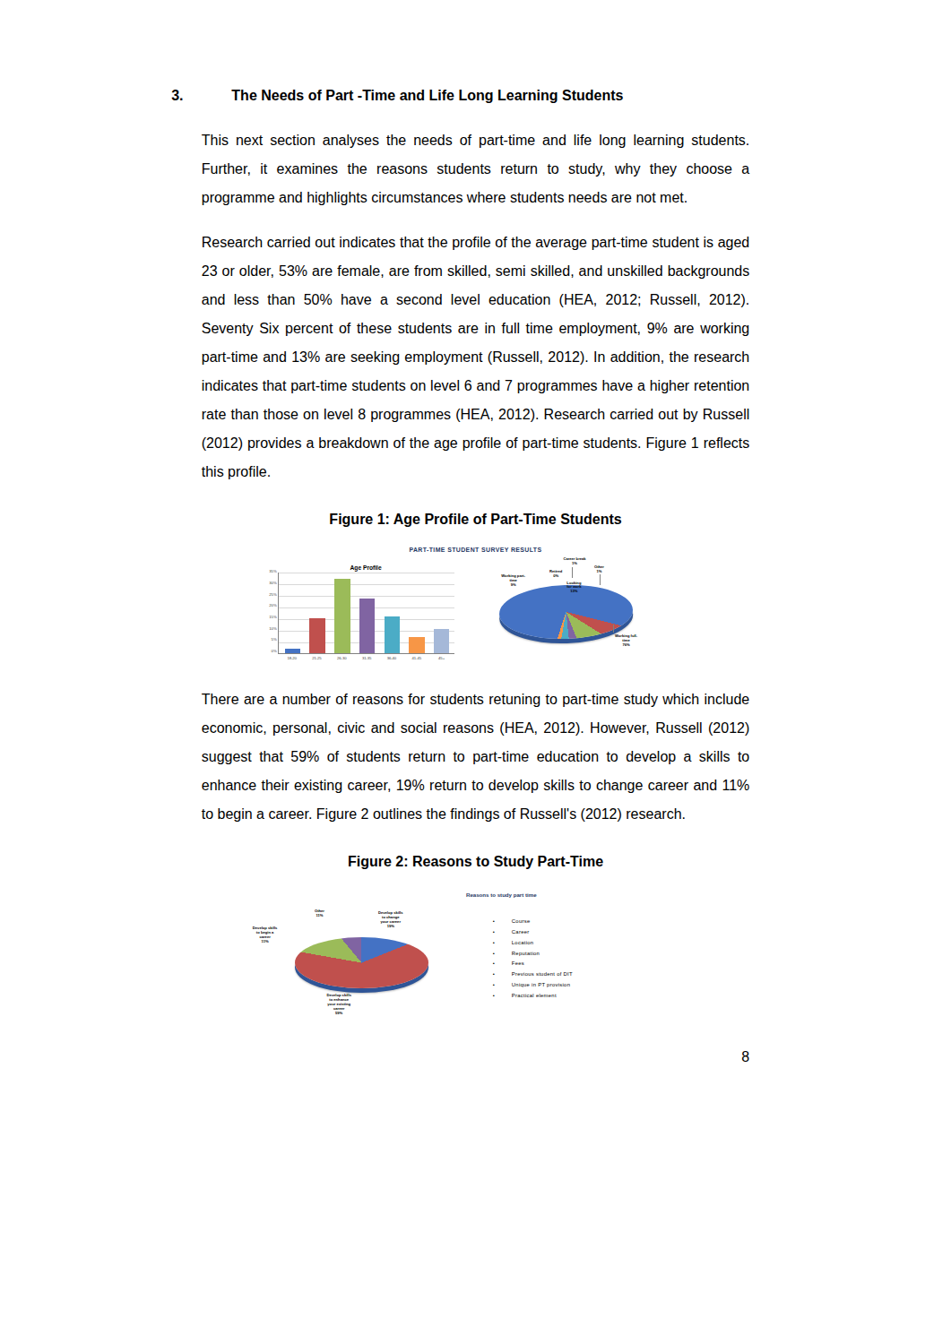3. The Needs of Part -Time and Life Long Learning Students
This next section analyses the needs of part-time and life long learning students. Further, it examines the reasons students return to study, why they choose a programme and highlights circumstances where students needs are not met.
Research carried out indicates that the profile of the average part-time student is aged 23 or older, 53% are female, are from skilled, semi skilled, and unskilled backgrounds and less than 50% have a second level education (HEA, 2012; Russell, 2012). Seventy Six percent of these students are in full time employment, 9% are working part-time and 13% are seeking employment (Russell, 2012). In addition, the research indicates that part-time students on level 6 and 7 programmes have a higher retention rate than those on level 8 programmes (HEA, 2012). Research carried out by Russell (2012) provides a breakdown of the age profile of part-time students. Figure 1 reflects this profile.
Figure 1: Age Profile of Part-Time Students
PART-TIME STUDENT SURVEY RESULTS
Age Profile
35% 30% 25% 20% 15% 10% 5% 0%
18-20 21-25 26-30 31-35 36-40 41-45 45+
Career break
1%
Retired
0%
Other
1%
Looking
for work
13%
Working part-
time
9%
Working full-
time
76%
There are a number of reasons for students retuning to part-time study which include economic, personal, civic and social reasons (HEA, 2012). However, Russell (2012) suggest that 59% of students return to part-time education to develop a skills to enhance their existing career, 19% return to develop skills to change career and 11% to begin a career. Figure 2 outlines the findings of Russell's (2012) research.
Figure 2: Reasons to Study Part-Time
Reasons to study part time
Develop skills
to change
your career
19%
Other
11%
Develop skills
to begin a
career
11%
Develop skills
to enhance
your existing
career
59%
Course
Career
Location
Reputation
Fees
Previous student of DIT
Unique in PT provision
Practical element
8